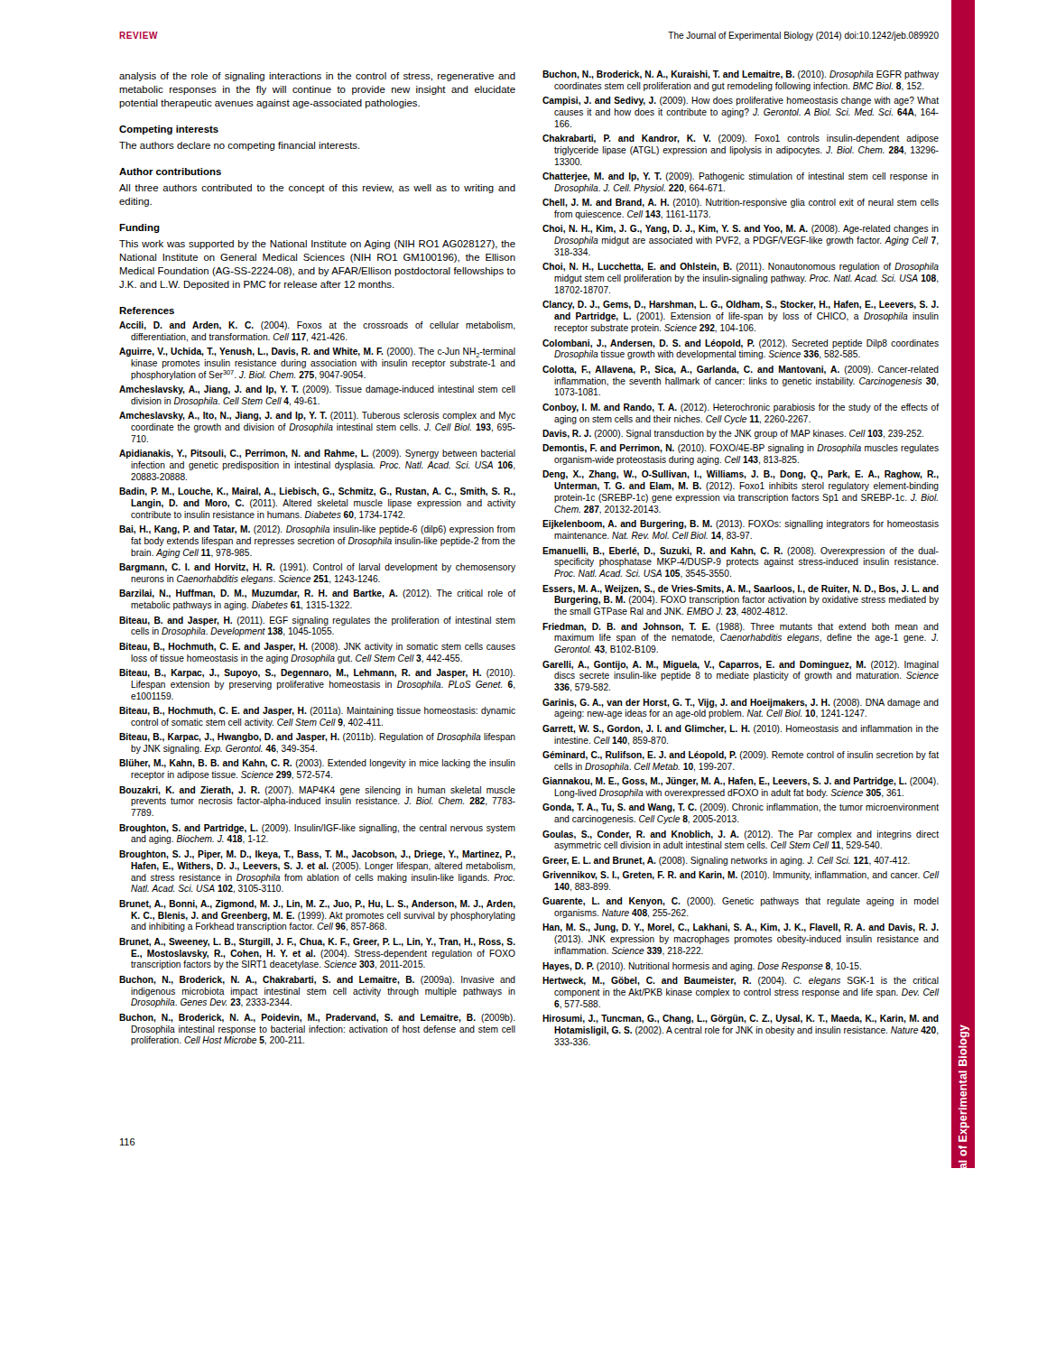The Journal of Experimental Biology
REVIEW
The Journal of Experimental Biology (2014) doi:10.1242/jeb.089920
analysis of the role of signaling interactions in the control of stress, regenerative and metabolic responses in the fly will continue to provide new insight and elucidate potential therapeutic avenues against age-associated pathologies.
Competing interests
The authors declare no competing financial interests.
Author contributions
All three authors contributed to the concept of this review, as well as to writing and editing.
Funding
This work was supported by the National Institute on Aging (NIH RO1 AG028127), the National Institute on General Medical Sciences (NIH RO1 GM100196), the Ellison Medical Foundation (AG-SS-2224-08), and by AFAR/Ellison postdoctoral fellowships to J.K. and L.W. Deposited in PMC for release after 12 months.
References
Accili, D. and Arden, K. C. (2004). Foxos at the crossroads of cellular metabolism, differentiation, and transformation. Cell 117, 421-426.
Aguirre, V., Uchida, T., Yenush, L., Davis, R. and White, M. F. (2000). The c-Jun NH2-terminal kinase promotes insulin resistance during association with insulin receptor substrate-1 and phosphorylation of Ser307. J. Biol. Chem. 275, 9047-9054.
Amcheslavsky, A., Jiang, J. and Ip, Y. T. (2009). Tissue damage-induced intestinal stem cell division in Drosophila. Cell Stem Cell 4, 49-61.
Amcheslavsky, A., Ito, N., Jiang, J. and Ip, Y. T. (2011). Tuberous sclerosis complex and Myc coordinate the growth and division of Drosophila intestinal stem cells. J. Cell Biol. 193, 695-710.
Apidianakis, Y., Pitsouli, C., Perrimon, N. and Rahme, L. (2009). Synergy between bacterial infection and genetic predisposition in intestinal dysplasia. Proc. Natl. Acad. Sci. USA 106, 20883-20888.
Badin, P. M., Louche, K., Mairal, A., Liebisch, G., Schmitz, G., Rustan, A. C., Smith, S. R., Langin, D. and Moro, C. (2011). Altered skeletal muscle lipase expression and activity contribute to insulin resistance in humans. Diabetes 60, 1734-1742.
Bai, H., Kang, P. and Tatar, M. (2012). Drosophila insulin-like peptide-6 (dilp6) expression from fat body extends lifespan and represses secretion of Drosophila insulin-like peptide-2 from the brain. Aging Cell 11, 978-985.
Bargmann, C. I. and Horvitz, H. R. (1991). Control of larval development by chemosensory neurons in Caenorhabditis elegans. Science 251, 1243-1246.
Barzilai, N., Huffman, D. M., Muzumdar, R. H. and Bartke, A. (2012). The critical role of metabolic pathways in aging. Diabetes 61, 1315-1322.
Biteau, B. and Jasper, H. (2011). EGF signaling regulates the proliferation of intestinal stem cells in Drosophila. Development 138, 1045-1055.
Biteau, B., Hochmuth, C. E. and Jasper, H. (2008). JNK activity in somatic stem cells causes loss of tissue homeostasis in the aging Drosophila gut. Cell Stem Cell 3, 442-455.
Biteau, B., Karpac, J., Supoyo, S., Degennaro, M., Lehmann, R. and Jasper, H. (2010). Lifespan extension by preserving proliferative homeostasis in Drosophila. PLoS Genet. 6, e1001159.
Biteau, B., Hochmuth, C. E. and Jasper, H. (2011a). Maintaining tissue homeostasis: dynamic control of somatic stem cell activity. Cell Stem Cell 9, 402-411.
Biteau, B., Karpac, J., Hwangbo, D. and Jasper, H. (2011b). Regulation of Drosophila lifespan by JNK signaling. Exp. Gerontol. 46, 349-354.
Blüher, M., Kahn, B. B. and Kahn, C. R. (2003). Extended longevity in mice lacking the insulin receptor in adipose tissue. Science 299, 572-574.
Bouzakri, K. and Zierath, J. R. (2007). MAP4K4 gene silencing in human skeletal muscle prevents tumor necrosis factor-alpha-induced insulin resistance. J. Biol. Chem. 282, 7783-7789.
Broughton, S. and Partridge, L. (2009). Insulin/IGF-like signalling, the central nervous system and aging. Biochem. J. 418, 1-12.
Broughton, S. J., Piper, M. D., Ikeya, T., Bass, T. M., Jacobson, J., Driege, Y., Martinez, P., Hafen, E., Withers, D. J., Leevers, S. J. et al. (2005). Longer lifespan, altered metabolism, and stress resistance in Drosophila from ablation of cells making insulin-like ligands. Proc. Natl. Acad. Sci. USA 102, 3105-3110.
Brunet, A., Bonni, A., Zigmond, M. J., Lin, M. Z., Juo, P., Hu, L. S., Anderson, M. J., Arden, K. C., Blenis, J. and Greenberg, M. E. (1999). Akt promotes cell survival by phosphorylating and inhibiting a Forkhead transcription factor. Cell 96, 857-868.
Brunet, A., Sweeney, L. B., Sturgill, J. F., Chua, K. F., Greer, P. L., Lin, Y., Tran, H., Ross, S. E., Mostoslavsky, R., Cohen, H. Y. et al. (2004). Stress-dependent regulation of FOXO transcription factors by the SIRT1 deacetylase. Science 303, 2011-2015.
Buchon, N., Broderick, N. A., Chakrabarti, S. and Lemaitre, B. (2009a). Invasive and indigenous microbiota impact intestinal stem cell activity through multiple pathways in Drosophila. Genes Dev. 23, 2333-2344.
Buchon, N., Broderick, N. A., Poidevin, M., Pradervand, S. and Lemaitre, B. (2009b). Drosophila intestinal response to bacterial infection: activation of host defense and stem cell proliferation. Cell Host Microbe 5, 200-211.
Buchon, N., Broderick, N. A., Kuraishi, T. and Lemaitre, B. (2010). Drosophila EGFR pathway coordinates stem cell proliferation and gut remodeling following infection. BMC Biol. 8, 152.
Campisi, J. and Sedivy, J. (2009). How does proliferative homeostasis change with age? What causes it and how does it contribute to aging? J. Gerontol. A Biol. Sci. Med. Sci. 64A, 164-166.
Chakrabarti, P. and Kandror, K. V. (2009). Foxo1 controls insulin-dependent adipose triglyceride lipase (ATGL) expression and lipolysis in adipocytes. J. Biol. Chem. 284, 13296-13300.
Chatterjee, M. and Ip, Y. T. (2009). Pathogenic stimulation of intestinal stem cell response in Drosophila. J. Cell. Physiol. 220, 664-671.
Chell, J. M. and Brand, A. H. (2010). Nutrition-responsive glia control exit of neural stem cells from quiescence. Cell 143, 1161-1173.
Choi, N. H., Kim, J. G., Yang, D. J., Kim, Y. S. and Yoo, M. A. (2008). Age-related changes in Drosophila midgut are associated with PVF2, a PDGF/VEGF-like growth factor. Aging Cell 7, 318-334.
Choi, N. H., Lucchetta, E. and Ohlstein, B. (2011). Nonautonomous regulation of Drosophila midgut stem cell proliferation by the insulin-signaling pathway. Proc. Natl. Acad. Sci. USA 108, 18702-18707.
Clancy, D. J., Gems, D., Harshman, L. G., Oldham, S., Stocker, H., Hafen, E., Leevers, S. J. and Partridge, L. (2001). Extension of life-span by loss of CHICO, a Drosophila insulin receptor substrate protein. Science 292, 104-106.
Colombani, J., Andersen, D. S. and Léopold, P. (2012). Secreted peptide Dilp8 coordinates Drosophila tissue growth with developmental timing. Science 336, 582-585.
Colotta, F., Allavena, P., Sica, A., Garlanda, C. and Mantovani, A. (2009). Cancer-related inflammation, the seventh hallmark of cancer: links to genetic instability. Carcinogenesis 30, 1073-1081.
Conboy, I. M. and Rando, T. A. (2012). Heterochronic parabiosis for the study of the effects of aging on stem cells and their niches. Cell Cycle 11, 2260-2267.
Davis, R. J. (2000). Signal transduction by the JNK group of MAP kinases. Cell 103, 239-252.
Demontis, F. and Perrimon, N. (2010). FOXO/4E-BP signaling in Drosophila muscles regulates organism-wide proteostasis during aging. Cell 143, 813-825.
Deng, X., Zhang, W., O-Sullivan, I., Williams, J. B., Dong, Q., Park, E. A., Raghow, R., Unterman, T. G. and Elam, M. B. (2012). Foxo1 inhibits sterol regulatory element-binding protein-1c (SREBP-1c) gene expression via transcription factors Sp1 and SREBP-1c. J. Biol. Chem. 287, 20132-20143.
Eijkelenboom, A. and Burgering, B. M. (2013). FOXOs: signalling integrators for homeostasis maintenance. Nat. Rev. Mol. Cell Biol. 14, 83-97.
Emanuelli, B., Eberlé, D., Suzuki, R. and Kahn, C. R. (2008). Overexpression of the dual-specificity phosphatase MKP-4/DUSP-9 protects against stress-induced insulin resistance. Proc. Natl. Acad. Sci. USA 105, 3545-3550.
Essers, M. A., Weijzen, S., de Vries-Smits, A. M., Saarloos, I., de Ruiter, N. D., Bos, J. L. and Burgering, B. M. (2004). FOXO transcription factor activation by oxidative stress mediated by the small GTPase Ral and JNK. EMBO J. 23, 4802-4812.
Friedman, D. B. and Johnson, T. E. (1988). Three mutants that extend both mean and maximum life span of the nematode, Caenorhabditis elegans, define the age-1 gene. J. Gerontol. 43, B102-B109.
Garelli, A., Gontijo, A. M., Miguela, V., Caparros, E. and Dominguez, M. (2012). Imaginal discs secrete insulin-like peptide 8 to mediate plasticity of growth and maturation. Science 336, 579-582.
Garinis, G. A., van der Horst, G. T., Vijg, J. and Hoeijmakers, J. H. (2008). DNA damage and ageing: new-age ideas for an age-old problem. Nat. Cell Biol. 10, 1241-1247.
Garrett, W. S., Gordon, J. I. and Glimcher, L. H. (2010). Homeostasis and inflammation in the intestine. Cell 140, 859-870.
Géminard, C., Rulifson, E. J. and Léopold, P. (2009). Remote control of insulin secretion by fat cells in Drosophila. Cell Metab. 10, 199-207.
Giannakou, M. E., Goss, M., Jünger, M. A., Hafen, E., Leevers, S. J. and Partridge, L. (2004). Long-lived Drosophila with overexpressed dFOXO in adult fat body. Science 305, 361.
Gonda, T. A., Tu, S. and Wang, T. C. (2009). Chronic inflammation, the tumor microenvironment and carcinogenesis. Cell Cycle 8, 2005-2013.
Goulas, S., Conder, R. and Knoblich, J. A. (2012). The Par complex and integrins direct asymmetric cell division in adult intestinal stem cells. Cell Stem Cell 11, 529-540.
Greer, E. L. and Brunet, A. (2008). Signaling networks in aging. J. Cell Sci. 121, 407-412.
Grivennikov, S. I., Greten, F. R. and Karin, M. (2010). Immunity, inflammation, and cancer. Cell 140, 883-899.
Guarente, L. and Kenyon, C. (2000). Genetic pathways that regulate ageing in model organisms. Nature 408, 255-262.
Han, M. S., Jung, D. Y., Morel, C., Lakhani, S. A., Kim, J. K., Flavell, R. A. and Davis, R. J. (2013). JNK expression by macrophages promotes obesity-induced insulin resistance and inflammation. Science 339, 218-222.
Hayes, D. P. (2010). Nutritional hormesis and aging. Dose Response 8, 10-15.
Hertweck, M., Göbel, C. and Baumeister, R. (2004). C. elegans SGK-1 is the critical component in the Akt/PKB kinase complex to control stress response and life span. Dev. Cell 6, 577-588.
Hirosumi, J., Tuncman, G., Chang, L., Görgün, C. Z., Uysal, K. T., Maeda, K., Karin, M. and Hotamisligil, G. S. (2002). A central role for JNK in obesity and insulin resistance. Nature 420, 333-336.
116